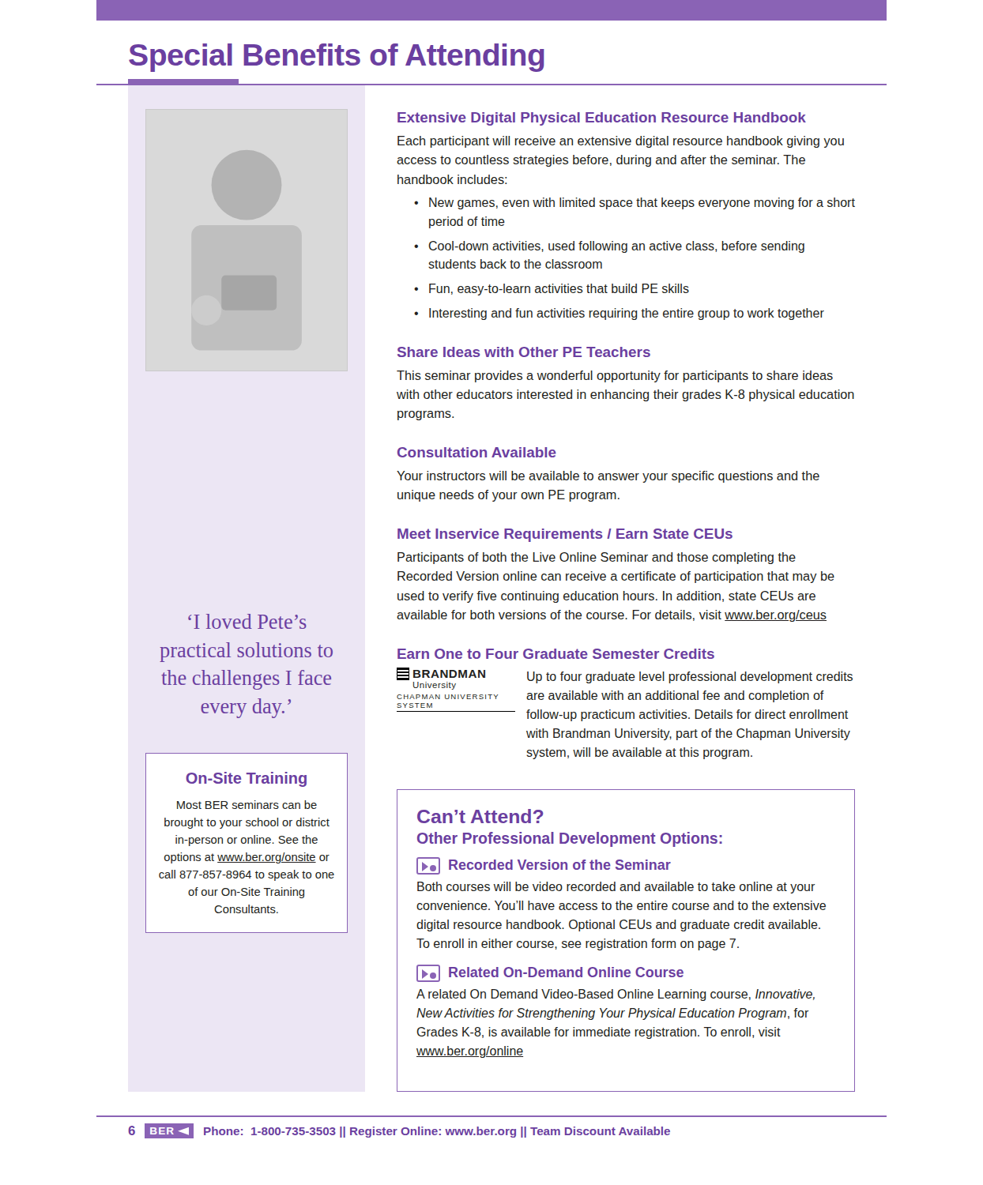Special Benefits of Attending
‘I loved Pete’s practical solutions to the challenges I face every day.’
On-Site Training
Most BER seminars can be brought to your school or district in-person or online. See the options at www.ber.org/onsite or call 877-857-8964 to speak to one of our On-Site Training Consultants.
Extensive Digital Physical Education Resource Handbook
Each participant will receive an extensive digital resource handbook giving you access to countless strategies before, during and after the seminar. The handbook includes:
New games, even with limited space that keeps everyone moving for a short period of time
Cool-down activities, used following an active class, before sending students back to the classroom
Fun, easy-to-learn activities that build PE skills
Interesting and fun activities requiring the entire group to work together
Share Ideas with Other PE Teachers
This seminar provides a wonderful opportunity for participants to share ideas with other educators interested in enhancing their grades K-8 physical education programs.
Consultation Available
Your instructors will be available to answer your specific questions and the unique needs of your own PE program.
Meet Inservice Requirements / Earn State CEUs
Participants of both the Live Online Seminar and those completing the Recorded Version online can receive a certificate of participation that may be used to verify five continuing education hours. In addition, state CEUs are available for both versions of the course. For details, visit www.ber.org/ceus
Earn One to Four Graduate Semester Credits
BRANDMAN
University
CHAPMAN UNIVERSITY SYSTEM
Up to four graduate level professional development credits are available with an additional fee and completion of follow-up practicum activities. Details for direct enrollment with Brandman University, part of the Chapman University system, will be available at this program.
Can’t Attend?
Other Professional Development Options:
Recorded Version of the Seminar
Both courses will be video recorded and available to take online at your convenience. You’ll have access to the entire course and to the extensive digital resource handbook. Optional CEUs and graduate credit available. To enroll in either course, see registration form on page 7.
Related On-Demand Online Course
A related On Demand Video-Based Online Learning course, Innovative, New Activities for Strengthening Your Physical Education Program, for Grades K-8, is available for immediate registration. To enroll, visit www.ber.org/online
6 BER Phone: 1-800-735-3503 || Register Online: www.ber.org || Team Discount Available